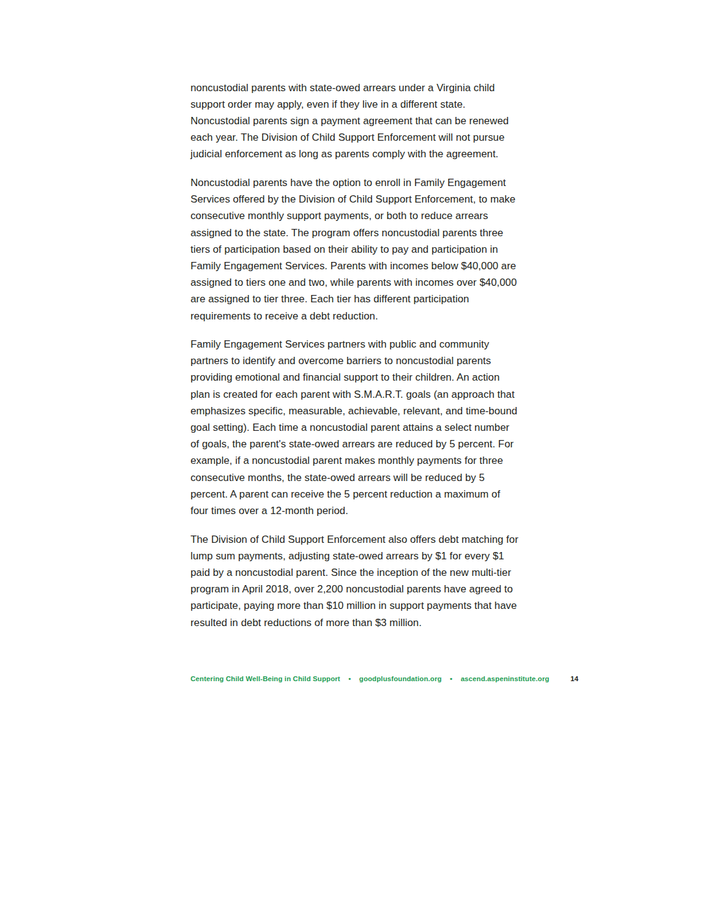noncustodial parents with state-owed arrears under a Virginia child support order may apply, even if they live in a different state. Noncustodial parents sign a payment agreement that can be renewed each year. The Division of Child Support Enforcement will not pursue judicial enforcement as long as parents comply with the agreement.
Noncustodial parents have the option to enroll in Family Engagement Services offered by the Division of Child Support Enforcement, to make consecutive monthly support payments, or both to reduce arrears assigned to the state. The program offers noncustodial parents three tiers of participation based on their ability to pay and participation in Family Engagement Services. Parents with incomes below $40,000 are assigned to tiers one and two, while parents with incomes over $40,000 are assigned to tier three. Each tier has different participation requirements to receive a debt reduction.
Family Engagement Services partners with public and community partners to identify and overcome barriers to noncustodial parents providing emotional and financial support to their children. An action plan is created for each parent with S.M.A.R.T. goals (an approach that emphasizes specific, measurable, achievable, relevant, and time-bound goal setting). Each time a noncustodial parent attains a select number of goals, the parent's state-owed arrears are reduced by 5 percent. For example, if a noncustodial parent makes monthly payments for three consecutive months, the state-owed arrears will be reduced by 5 percent. A parent can receive the 5 percent reduction a maximum of four times over a 12-month period.
The Division of Child Support Enforcement also offers debt matching for lump sum payments, adjusting state-owed arrears by $1 for every $1 paid by a noncustodial parent. Since the inception of the new multi-tier program in April 2018, over 2,200 noncustodial parents have agreed to participate, paying more than $10 million in support payments that have resulted in debt reductions of more than $3 million.
Centering Child Well-Being in Child Support • goodplusfoundation.org • ascend.aspeninstitute.org 14